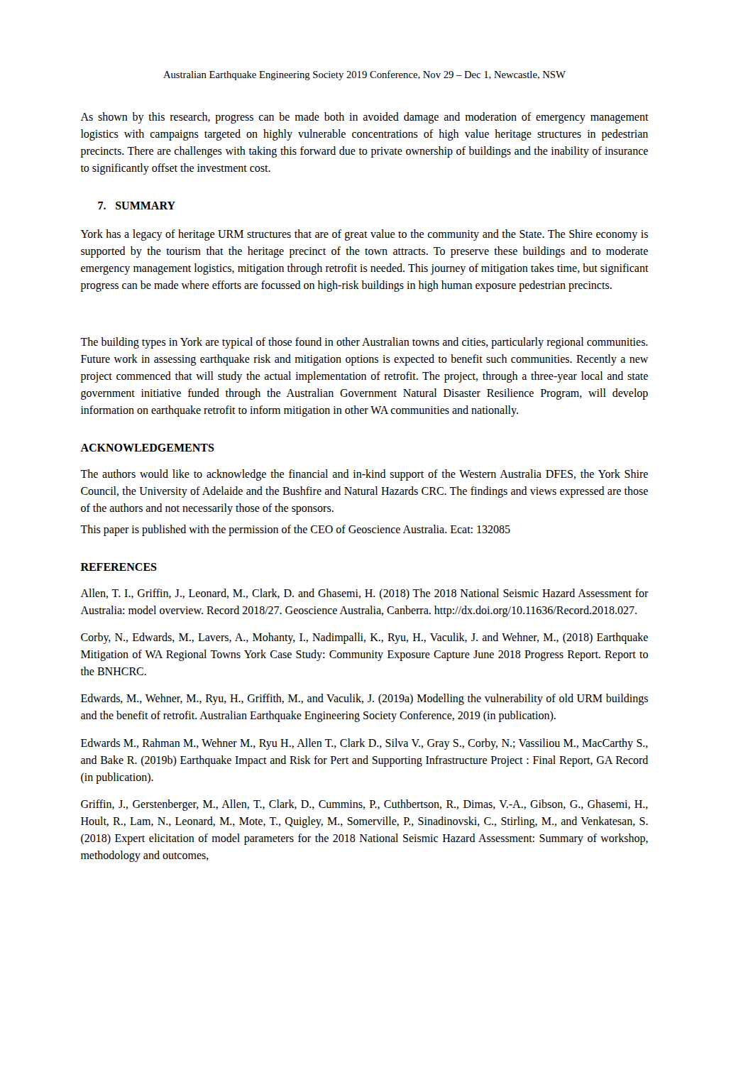Australian Earthquake Engineering Society 2019 Conference, Nov 29 – Dec 1, Newcastle, NSW
As shown by this research, progress can be made both in avoided damage and moderation of emergency management logistics with campaigns targeted on highly vulnerable concentrations of high value heritage structures in pedestrian precincts. There are challenges with taking this forward due to private ownership of buildings and the inability of insurance to significantly offset the investment cost.
7. SUMMARY
York has a legacy of heritage URM structures that are of great value to the community and the State. The Shire economy is supported by the tourism that the heritage precinct of the town attracts. To preserve these buildings and to moderate emergency management logistics, mitigation through retrofit is needed. This journey of mitigation takes time, but significant progress can be made where efforts are focussed on high-risk buildings in high human exposure pedestrian precincts.
The building types in York are typical of those found in other Australian towns and cities, particularly regional communities. Future work in assessing earthquake risk and mitigation options is expected to benefit such communities. Recently a new project commenced that will study the actual implementation of retrofit. The project, through a three-year local and state government initiative funded through the Australian Government Natural Disaster Resilience Program, will develop information on earthquake retrofit to inform mitigation in other WA communities and nationally.
ACKNOWLEDGEMENTS
The authors would like to acknowledge the financial and in-kind support of the Western Australia DFES, the York Shire Council, the University of Adelaide and the Bushfire and Natural Hazards CRC. The findings and views expressed are those of the authors and not necessarily those of the sponsors.
This paper is published with the permission of the CEO of Geoscience Australia. Ecat: 132085
REFERENCES
Allen, T. I., Griffin, J., Leonard, M., Clark, D. and Ghasemi, H. (2018) The 2018 National Seismic Hazard Assessment for Australia: model overview. Record 2018/27. Geoscience Australia, Canberra. http://dx.doi.org/10.11636/Record.2018.027.
Corby, N., Edwards, M., Lavers, A., Mohanty, I., Nadimpalli, K., Ryu, H., Vaculik, J. and Wehner, M., (2018) Earthquake Mitigation of WA Regional Towns York Case Study: Community Exposure Capture June 2018 Progress Report. Report to the BNHCRC.
Edwards, M., Wehner, M., Ryu, H., Griffith, M., and Vaculik, J. (2019a) Modelling the vulnerability of old URM buildings and the benefit of retrofit. Australian Earthquake Engineering Society Conference, 2019 (in publication).
Edwards M., Rahman M., Wehner M., Ryu H., Allen T., Clark D., Silva V., Gray S., Corby, N.; Vassiliou M., MacCarthy S., and Bake R. (2019b) Earthquake Impact and Risk for Pert and Supporting Infrastructure Project : Final Report, GA Record (in publication).
Griffin, J., Gerstenberger, M., Allen, T., Clark, D., Cummins, P., Cuthbertson, R., Dimas, V.-A., Gibson, G., Ghasemi, H., Hoult, R., Lam, N., Leonard, M., Mote, T., Quigley, M., Somerville, P., Sinadinovski, C., Stirling, M., and Venkatesan, S. (2018) Expert elicitation of model parameters for the 2018 National Seismic Hazard Assessment: Summary of workshop, methodology and outcomes,